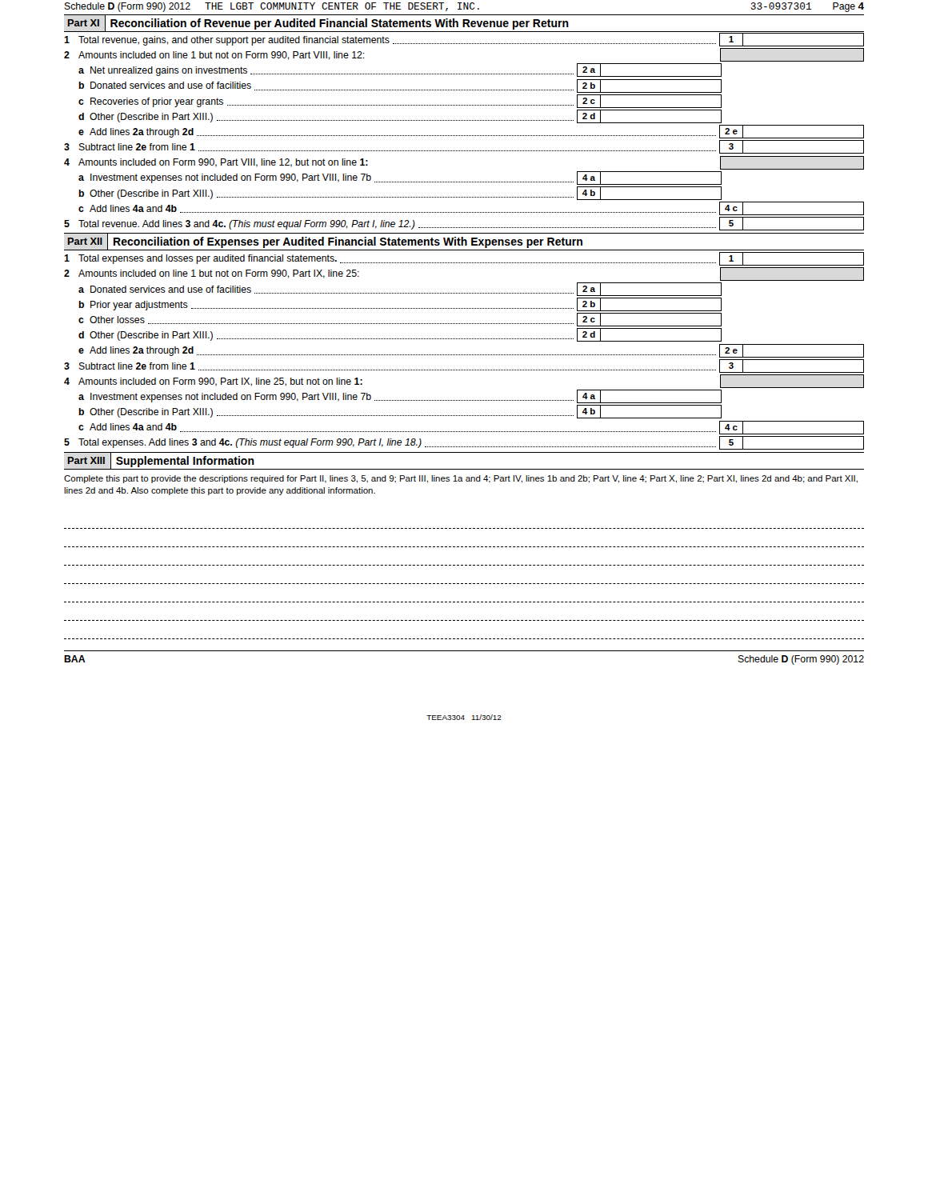Schedule D (Form 990) 2012
THE LGBT COMMUNITY CENTER OF THE DESERT, INC.
33-0937301
Page 4
Part XI
Reconciliation of Revenue per Audited Financial Statements With Revenue per Return
1
Total revenue, gains, and other support per audited financial statements
1
2
Amounts included on line 1 but not on Form 990, Part VIII, line 12:
a
Net unrealized gains on investments
2 a
b
Donated services and use of facilities
2 b
c
Recoveries of prior year grants
2 c
d
Other (Describe in Part XIII.)
2 d
e
Add lines 2a through 2d
2 e
3
Subtract line 2e from line 1
3
4
Amounts included on Form 990, Part VIII, line 12, but not on line 1:
a
Investment expenses not included on Form 990, Part VIII, line 7b
4 a
b
Other (Describe in Part XIII.)
4 b
c
Add lines 4a and 4b
4 c
5
Total revenue. Add lines 3 and 4c. (This must equal Form 990, Part I, line 12.)
5
Part XII
Reconciliation of Expenses per Audited Financial Statements With Expenses per Return
1
Total expenses and losses per audited financial statements.
1
2
Amounts included on line 1 but not on Form 990, Part IX, line 25:
a
Donated services and use of facilities
2 a
b
Prior year adjustments
2 b
c
Other losses
2 c
d
Other (Describe in Part XIII.)
2 d
e
Add lines 2a through 2d
2 e
3
Subtract line 2e from line 1
3
4
Amounts included on Form 990, Part IX, line 25, but not on line 1:
a
Investment expenses not included on Form 990, Part VIII, line 7b
4 a
b
Other (Describe in Part XIII.)
4 b
c
Add lines 4a and 4b
4 c
5
Total expenses. Add lines 3 and 4c. (This must equal Form 990, Part I, line 18.)
5
Part XIII
Supplemental Information
Complete this part to provide the descriptions required for Part II, lines 3, 5, and 9; Part III, lines 1a and 4; Part IV, lines 1b and 2b; Part V, line 4; Part X, line 2; Part XI, lines 2d and 4b; and Part XII, lines 2d and 4b. Also complete this part to provide any additional information.
BAA
Schedule D (Form 990) 2012
TEEA3304 11/30/12